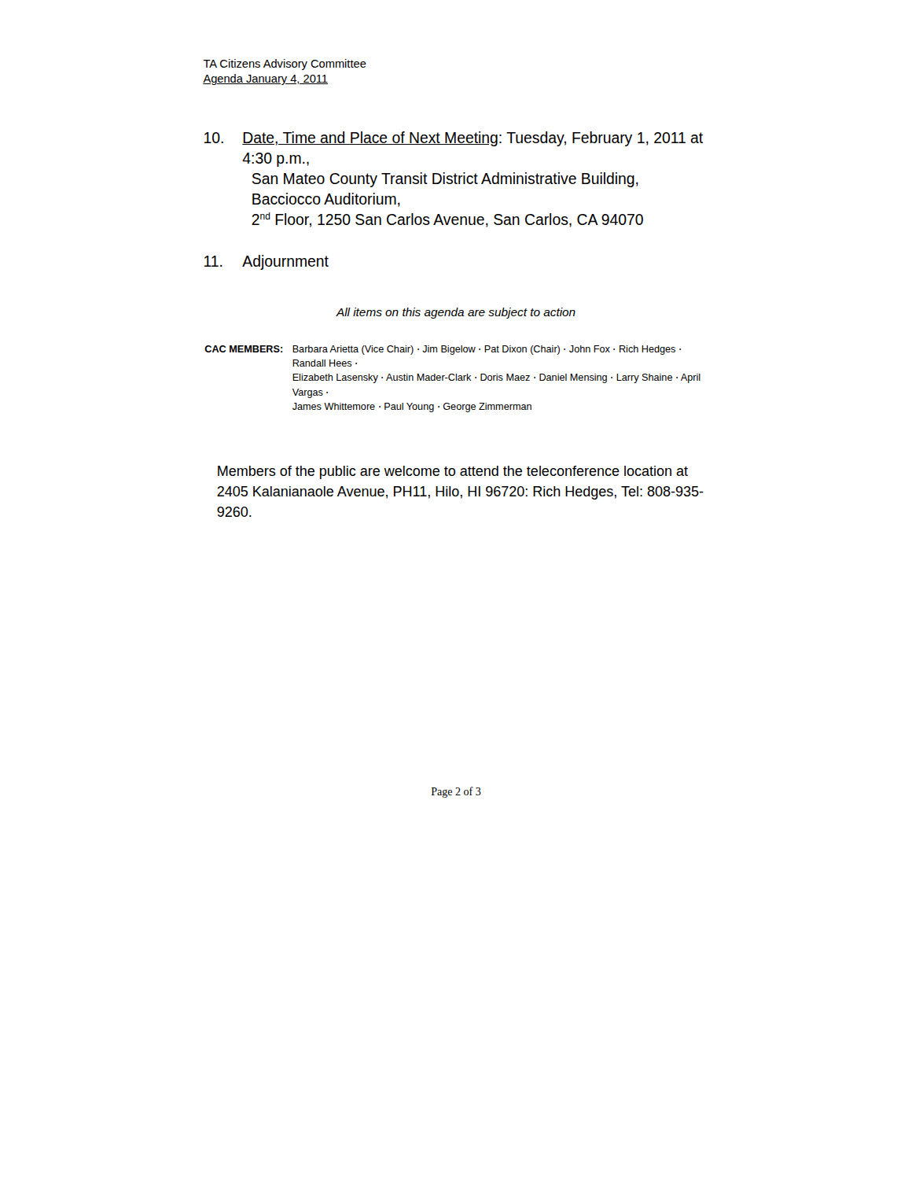TA Citizens Advisory Committee
Agenda January 4, 2011
10. Date, Time and Place of Next Meeting: Tuesday, February 1, 2011 at 4:30 p.m., San Mateo County Transit District Administrative Building, Bacciocco Auditorium, 2nd Floor, 1250 San Carlos Avenue, San Carlos, CA 94070
11. Adjournment
All items on this agenda are subject to action
| CAC MEMBERS: | Barbara Arietta (Vice Chair) ⋅ Jim Bigelow ⋅ Pat Dixon (Chair) ⋅ John Fox ⋅ Rich Hedges ⋅ Randall Hees ⋅ Elizabeth Lasensky ⋅ Austin Mader-Clark ⋅ Doris Maez ⋅ Daniel Mensing ⋅ Larry Shaine ⋅ April Vargas ⋅ James Whittemore ⋅ Paul Young ⋅ George Zimmerman |
Members of the public are welcome to attend the teleconference location at
2405 Kalanianaole Avenue, PH11, Hilo, HI 96720: Rich Hedges, Tel: 808-935-9260.
Page 2 of 3